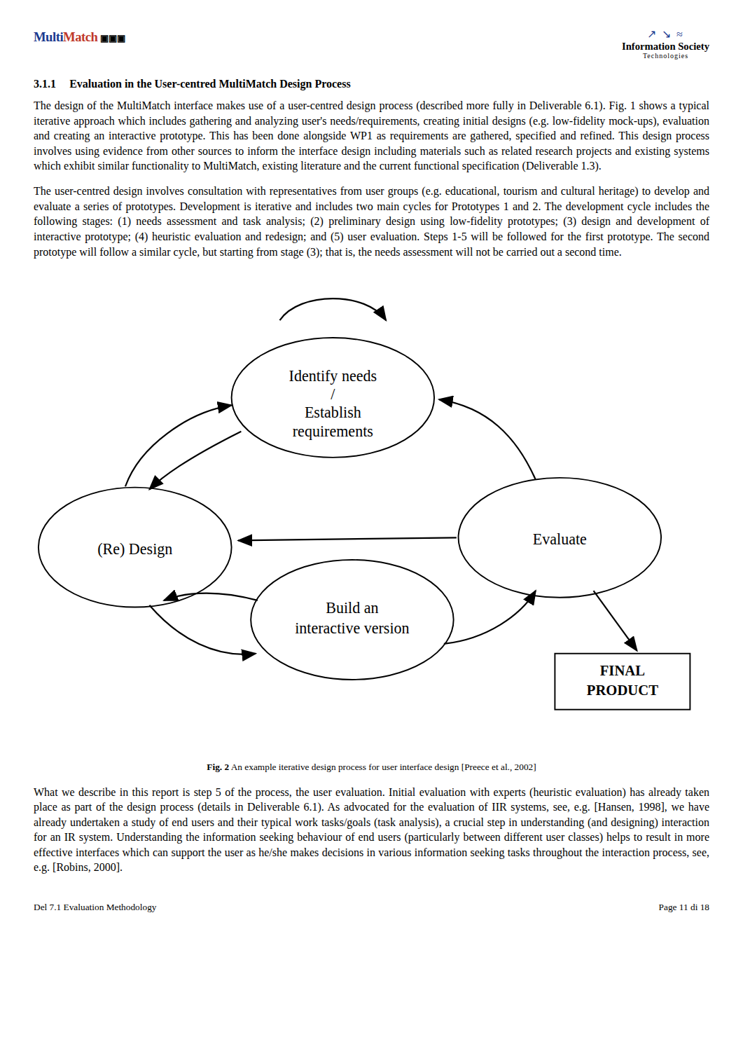Multi Match▣▣▣
↗ ↘ ≈ Information Society Technologies
3.1.1 Evaluation in the User-centred MultiMatch Design Process
The design of the MultiMatch interface makes use of a user-centred design process (described more fully in Deliverable 6.1). Fig. 1 shows a typical iterative approach which includes gathering and analyzing user's needs/requirements, creating initial designs (e.g. low-fidelity mock-ups), evaluation and creating an interactive prototype. This has been done alongside WP1 as requirements are gathered, specified and refined. This design process involves using evidence from other sources to inform the interface design including materials such as related research projects and existing systems which exhibit similar functionality to MultiMatch, existing literature and the current functional specification (Deliverable 1.3).
The user-centred design involves consultation with representatives from user groups (e.g. educational, tourism and cultural heritage) to develop and evaluate a series of prototypes. Development is iterative and includes two main cycles for Prototypes 1 and 2. The development cycle includes the following stages: (1) needs assessment and task analysis; (2) preliminary design using low-fidelity prototypes; (3) design and development of interactive prototype; (4) heuristic evaluation and redesign; and (5) user evaluation. Steps 1-5 will be followed for the first prototype. The second prototype will follow a similar cycle, but starting from stage (3); that is, the needs assessment will not be carried out a second time.
Identify needs / Establish requirements Evaluate (Re) Design Build an interactive version FINAL PRODUCT
Fig. 2 An example iterative design process for user interface design [Preece et al., 2002]
What we describe in this report is step 5 of the process, the user evaluation. Initial evaluation with experts (heuristic evaluation) has already taken place as part of the design process (details in Deliverable 6.1). As advocated for the evaluation of IIR systems, see, e.g. [Hansen, 1998], we have already undertaken a study of end users and their typical work tasks/goals (task analysis), a crucial step in understanding (and designing) interaction for an IR system. Understanding the information seeking behaviour of end users (particularly between different user classes) helps to result in more effective interfaces which can support the user as he/she makes decisions in various information seeking tasks throughout the interaction process, see, e.g. [Robins, 2000].
Del 7.1 Evaluation Methodology Page 11 di 18